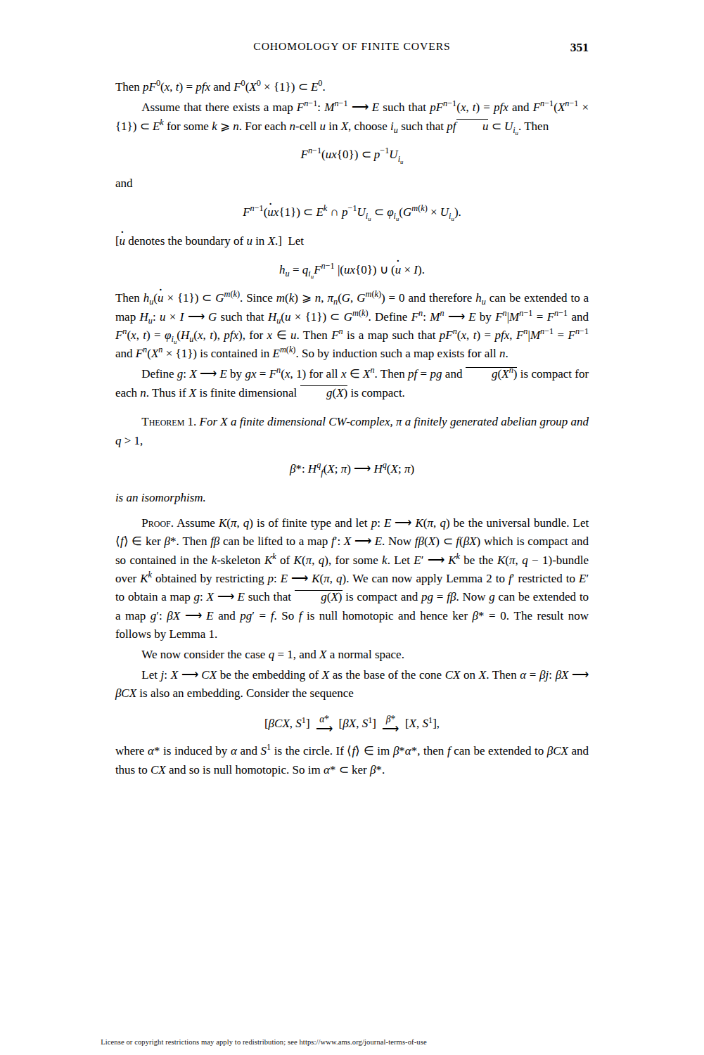Cohomology of finite covers 351
Then pF0(x, t) = pfx and F0(X0 × {1}) ⊂ E0.
Assume that there exists a map Fn−1: Mn−1 ⟶ E such that pFn−1(x, t) = pfx and Fn−1(Xn−1 × {1}) ⊂ Ek for some k ⩾ n. For each n-cell u in X, choose iu such that pf u ⊂ Uiu. Then
Fn−1(ux{0}) ⊂ p−1Uiu
and
Fn−1(ux{1}) ⊂ Ek ∩ p−1Uiu ⊂ φiu(Gm(k) × Uiu).
[u denotes the boundary of u in X.] Let
hu = qiuFn−1 |(ux{0}) ∪ (u × I).
Then hu(u × {1}) ⊂ Gm(k). Since m(k) ⩾ n, πn(G, Gm(k)) = 0 and therefore hu can be extended to a map Hu: u × I ⟶ G such that Hu(u × {1}) ⊂ Gm(k). Define Fn: Mn ⟶ E by Fn|Mn−1 = Fn−1 and Fn(x, t) = φiu(Hu(x, t), pfx), for x ∈ u. Then Fn is a map such that pFn(x, t) = pfx, Fn|Mn−1 = Fn−1 and Fn(Xn × {1}) is contained in Em(k). So by induction such a map exists for all n.
Define g: X ⟶ E by gx = Fn(x, 1) for all x ∈ Xn. Then pf = pg and g(Xn) is compact for each n. Thus if X is finite dimensional g(X) is compact.
Theorem 1. For X a finite dimensional CW-complex, π a finitely generated abelian group and q > 1,
β*: Hqf(X; π) ⟶ Hq(X; π)
is an isomorphism.
Proof. Assume K(π, q) is of finite type and let p: E ⟶ K(π, q) be the universal bundle. Let ⟨f⟩ ∈ ker β*. Then fβ can be lifted to a map f′: X ⟶ E. Now fβ(X) ⊂ f(βX) which is compact and so contained in the k-skeleton Kk of K(π, q), for some k. Let E′ ⟶ Kk be the K(π, q − 1)-bundle over Kk obtained by restricting p: E ⟶ K(π, q). We can now apply Lemma 2 to f′ restricted to E′ to obtain a map g: X ⟶ E such that g(X) is compact and pg = fβ. Now g can be extended to a map g′: βX ⟶ E and pg′ = f. So f is null homotopic and hence ker β* = 0. The result now follows by Lemma 1.
We now consider the case q = 1, and X a normal space.
Let j: X ⟶ CX be the embedding of X as the base of the cone CX on X. Then α = βj: βX ⟶ βCX is also an embedding. Consider the sequence
[βCX, S1] α*⟶ [βX, S1] β*⟶ [X, S1],
where α* is induced by α and S1 is the circle. If ⟨f⟩ ∈ im β*α*, then f can be extended to βCX and thus to CX and so is null homotopic. So im α* ⊂ ker β*.
License or copyright restrictions may apply to redistribution; see https://www.ams.org/journal-terms-of-use